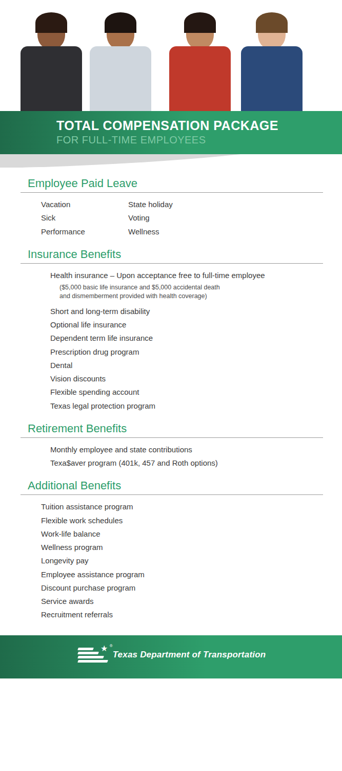Total Compensation Package For Full-Time Employees
Employee Paid Leave
Vacation
Sick
Performance
State holiday
Voting
Wellness
Insurance Benefits
Health insurance – Upon acceptance free to full-time employee
($5,000 basic life insurance and $5,000 accidental death
and dismemberment provided with health coverage)
Short and long-term disability
Optional life insurance
Dependent term life insurance
Prescription drug program
Dental
Vision discounts
Flexible spending account
Texas legal protection program
Retirement Benefits
Monthly employee and state contributions
Texa$aver program (401k, 457 and Roth options)
Additional Benefits
Tuition assistance program
Flexible work schedules
Work-life balance
Wellness program
Longevity pay
Employee assistance program
Discount purchase program
Service awards
Recruitment referrals
★ ®
Texas Department of Transportation